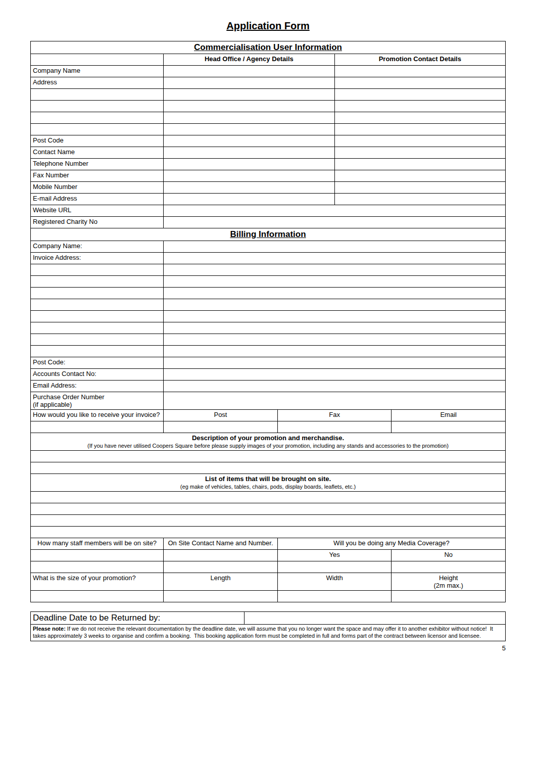Application Form
| Commercialisation User Information |
| | Head Office / Agency Details | Promotion Contact Details |
| Company Name | | |
| Address | | |
| Post Code | | |
| Contact Name | | |
| Telephone Number | | |
| Fax Number | | |
| Mobile Number | | |
| E-mail Address | | |
| Website URL | |
| Registered Charity No | |
| Billing Information |
| Company Name: | |
| Invoice Address: | |
| Post Code: | |
| Accounts Contact No: | |
| Email Address: | |
| Purchase Order Number (if applicable) | |
| How would you like to receive your invoice? | Post | Fax | Email |
| Description of your promotion and merchandise. (If you have never utilised Coopers Square before please supply images of your promotion, including any stands and accessories to the promotion) |
| List of items that will be brought on site. (eg make of vehicles, tables, chairs, pods, display boards, leaflets, etc.) |
| How many staff members will be on site? | On Site Contact Name and Number. | Will you be doing any Media Coverage? |
| | | Yes | No |
| What is the size of your promotion? | Length | Width | Height (2m max.) |
| Deadline Date to be Returned by: | |
| Please note: If we do not receive the relevant documentation by the deadline date, we will assume that you no longer want the space and may offer it to another exhibitor without notice! It takes approximately 3 weeks to organise and confirm a booking. This booking application form must be completed in full and forms part of the contract between licensor and licensee. |
5